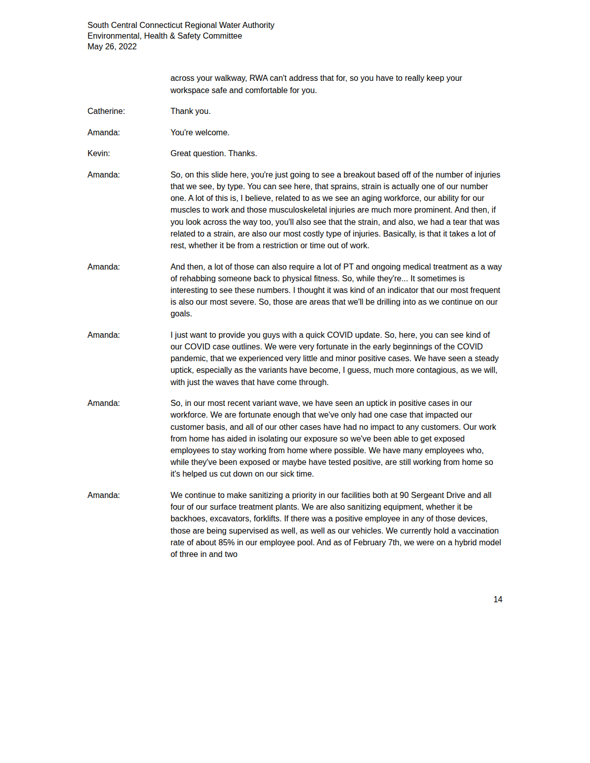South Central Connecticut Regional Water Authority
Environmental, Health & Safety Committee
May 26, 2022
| | across your walkway, RWA can't address that for, so you have to really keep your workspace safe and comfortable for you. |
| Catherine: | Thank you. |
| Amanda: | You're welcome. |
| Kevin: | Great question. Thanks. |
| Amanda: | So, on this slide here, you're just going to see a breakout based off of the number of injuries that we see, by type. You can see here, that sprains, strain is actually one of our number one. A lot of this is, I believe, related to as we see an aging workforce, our ability for our muscles to work and those musculoskeletal injuries are much more prominent. And then, if you look across the way too, you'll also see that the strain, and also, we had a tear that was related to a strain, are also our most costly type of injuries. Basically, is that it takes a lot of rest, whether it be from a restriction or time out of work. |
| Amanda: | And then, a lot of those can also require a lot of PT and ongoing medical treatment as a way of rehabbing someone back to physical fitness. So, while they're... It sometimes is interesting to see these numbers. I thought it was kind of an indicator that our most frequent is also our most severe. So, those are areas that we'll be drilling into as we continue on our goals. |
| Amanda: | I just want to provide you guys with a quick COVID update. So, here, you can see kind of our COVID case outlines. We were very fortunate in the early beginnings of the COVID pandemic, that we experienced very little and minor positive cases. We have seen a steady uptick, especially as the variants have become, I guess, much more contagious, as we will, with just the waves that have come through. |
| Amanda: | So, in our most recent variant wave, we have seen an uptick in positive cases in our workforce. We are fortunate enough that we've only had one case that impacted our customer basis, and all of our other cases have had no impact to any customers. Our work from home has aided in isolating our exposure so we've been able to get exposed employees to stay working from home where possible. We have many employees who, while they've been exposed or maybe have tested positive, are still working from home so it's helped us cut down on our sick time. |
| Amanda: | We continue to make sanitizing a priority in our facilities both at 90 Sergeant Drive and all four of our surface treatment plants. We are also sanitizing equipment, whether it be backhoes, excavators, forklifts. If there was a positive employee in any of those devices, those are being supervised as well, as well as our vehicles. We currently hold a vaccination rate of about 85% in our employee pool. And as of February 7th, we were on a hybrid model of three in and two |
14